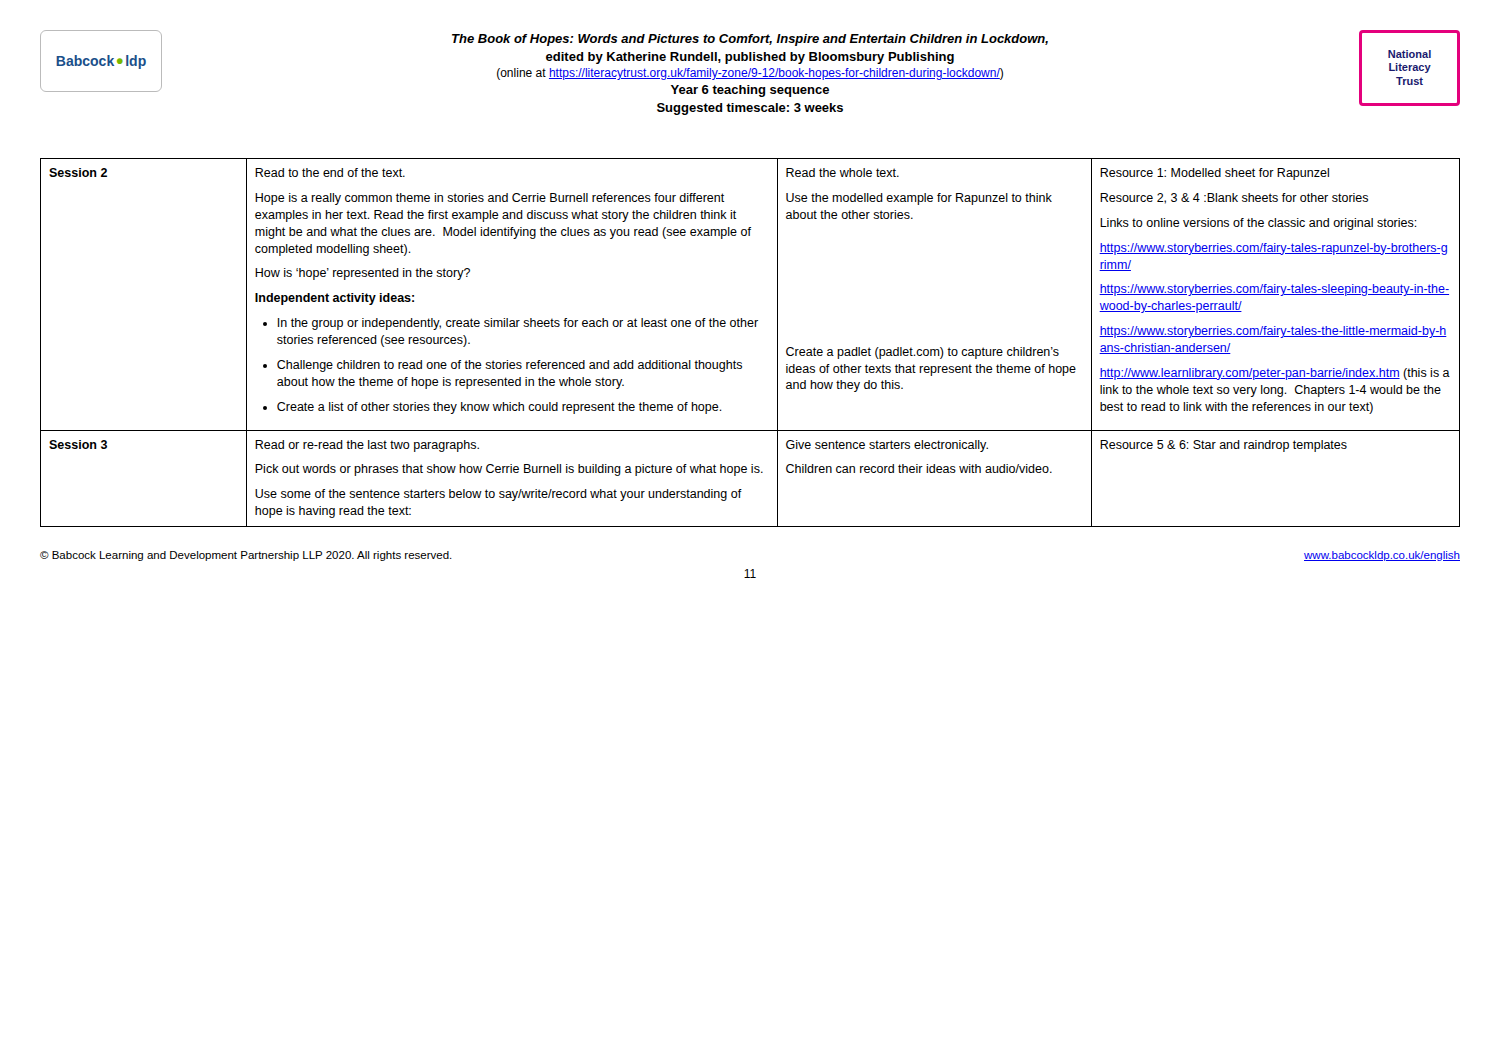Babcock•ldp
National
Literacy
Trust
The Book of Hopes: Words and Pictures to Comfort, Inspire and Entertain Children in Lockdown,
edited by Katherine Rundell, published by Bloomsbury Publishing
(online at https://literacytrust.org.uk/family-zone/9-12/book-hopes-for-children-during-lockdown/)
Year 6 teaching sequence
Suggested timescale: 3 weeks
| Session 2 | Read to the end of the text. Hope is a really common theme in stories and Cerrie Burnell references four different examples in her text. Read the first example and discuss what story the children think it might be and what the clues are. Model identifying the clues as you read (see example of completed modelling sheet). How is ‘hope’ represented in the story? Independent activity ideas: In the group or independently, create similar sheets for each or at least one of the other stories referenced (see resources). Challenge children to read one of the stories referenced and add additional thoughts about how the theme of hope is represented in the whole story. Create a list of other stories they know which could represent the theme of hope. | Read the whole text. Use the modelled example for Rapunzel to think about the other stories. Create a padlet (padlet.com) to capture children’s ideas of other texts that represent the theme of hope and how they do this. | Resource 1: Modelled sheet for Rapunzel Resource 2, 3 & 4 :Blank sheets for other stories Links to online versions of the classic and original stories: https://www.storyberries.com/fairy-tales-rapunzel-by-brothers-grimm/ https://www.storyberries.com/fairy-tales-sleeping-beauty-in-the-wood-by-charles-perrault/ https://www.storyberries.com/fairy-tales-the-little-mermaid-by-hans-christian-andersen/ http://www.learnlibrary.com/peter-pan-barrie/index.htm (this is a link to the whole text so very long. Chapters 1-4 would be the best to read to link with the references in our text) |
| Session 3 | Read or re-read the last two paragraphs. Pick out words or phrases that show how Cerrie Burnell is building a picture of what hope is. Use some of the sentence starters below to say/write/record what your understanding of hope is having read the text: | Give sentence starters electronically. Children can record their ideas with audio/video. | Resource 5 & 6: Star and raindrop templates |
© Babcock Learning and Development Partnership LLP 2020. All rights reserved. www.babcockldp.co.uk/english
11